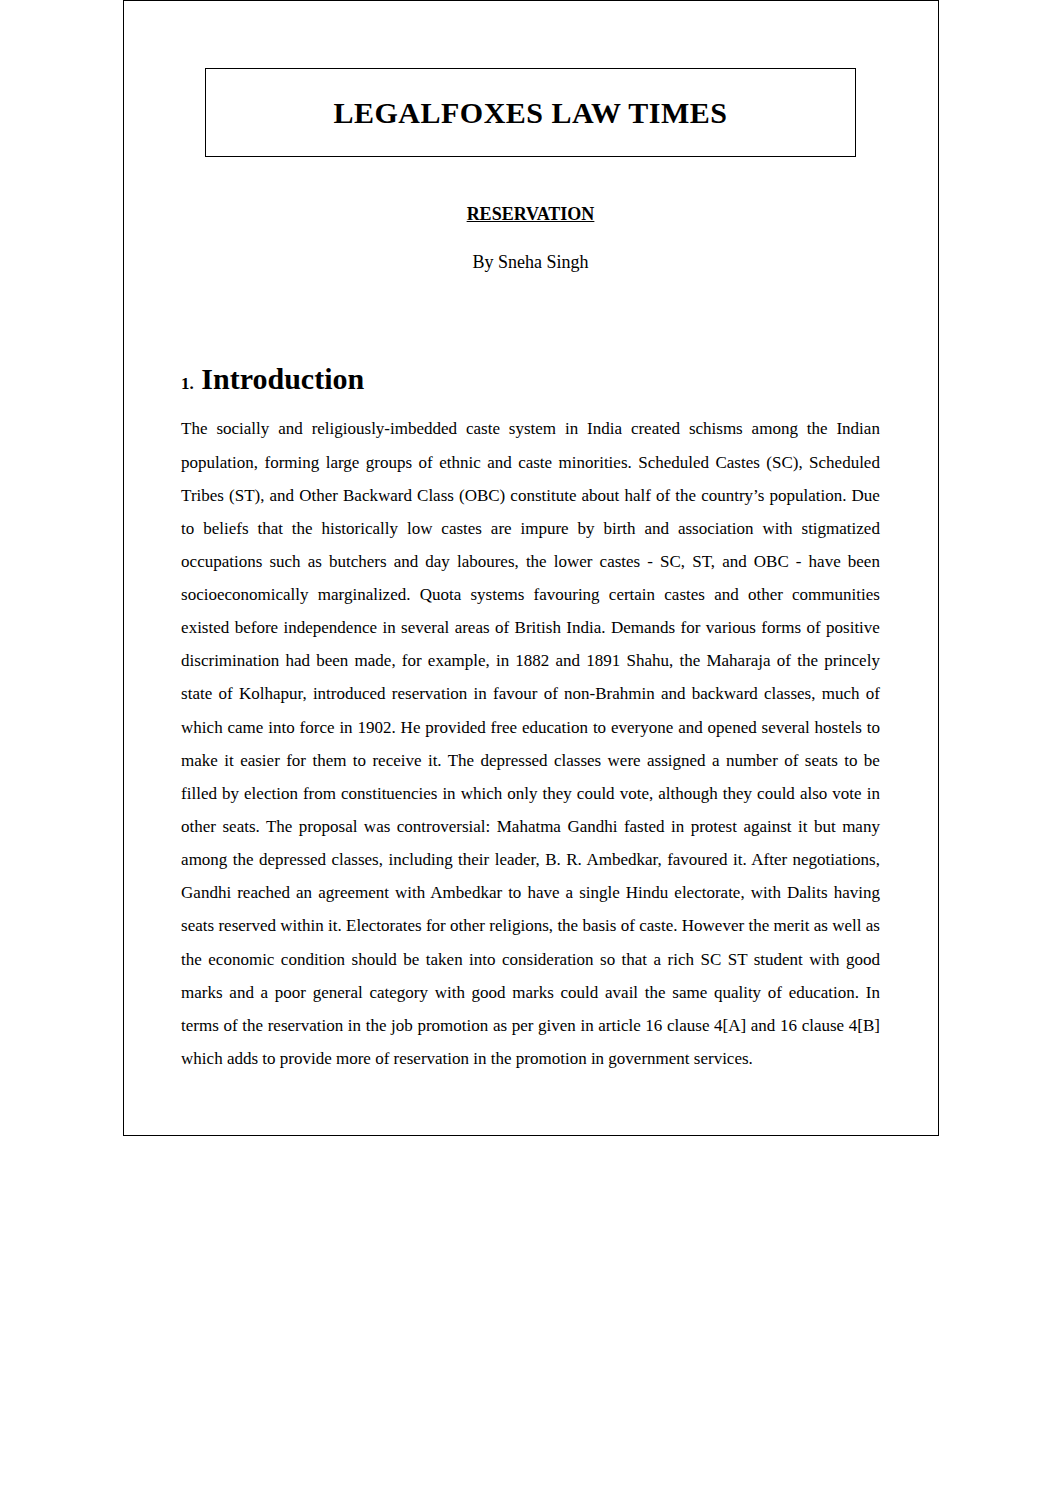LEGALFOXES LAW TIMES
RESERVATION
By Sneha Singh
1. Introduction
The socially and religiously-imbedded caste system in India created schisms among the Indian population, forming large groups of ethnic and caste minorities. Scheduled Castes (SC), Scheduled Tribes (ST), and Other Backward Class (OBC) constitute about half of the country’s population. Due to beliefs that the historically low castes are impure by birth and association with stigmatized occupations such as butchers and day laboures, the lower castes - SC, ST, and OBC - have been socioeconomically marginalized. Quota systems favouring certain castes and other communities existed before independence in several areas of British India. Demands for various forms of positive discrimination had been made, for example, in 1882 and 1891 Shahu, the Maharaja of the princely state of Kolhapur, introduced reservation in favour of non-Brahmin and backward classes, much of which came into force in 1902. He provided free education to everyone and opened several hostels to make it easier for them to receive it. The depressed classes were assigned a number of seats to be filled by election from constituencies in which only they could vote, although they could also vote in other seats. The proposal was controversial: Mahatma Gandhi fasted in protest against it but many among the depressed classes, including their leader, B. R. Ambedkar, favoured it. After negotiations, Gandhi reached an agreement with Ambedkar to have a single Hindu electorate, with Dalits having seats reserved within it. Electorates for other religions, the basis of caste. However the merit as well as the economic condition should be taken into consideration so that a rich SC ST student with good marks and a poor general category with good marks could avail the same quality of education. In terms of the reservation in the job promotion as per given in article 16 clause 4[A] and 16 clause 4[B] which adds to provide more of reservation in the promotion in government services.